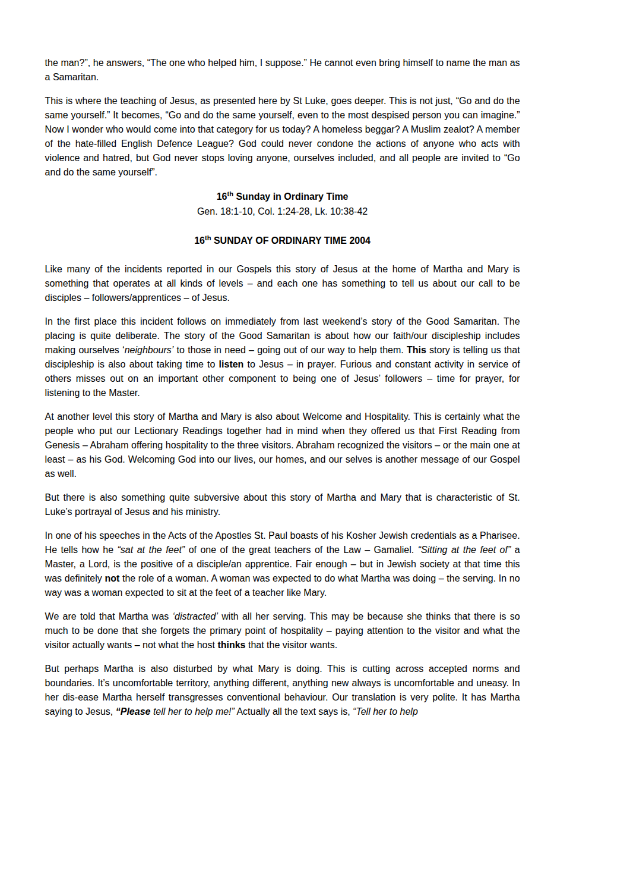the man?”, he answers, “The one who helped him, I suppose.” He cannot even bring himself to name the man as a Samaritan.
This is where the teaching of Jesus, as presented here by St Luke, goes deeper. This is not just, “Go and do the same yourself.” It becomes, “Go and do the same yourself, even to the most despised person you can imagine.” Now I wonder who would come into that category for us today? A homeless beggar? A Muslim zealot? A member of the hate-filled English Defence League? God could never condone the actions of anyone who acts with violence and hatred, but God never stops loving anyone, ourselves included, and all people are invited to “Go and do the same yourself”.
16th Sunday in Ordinary Time
Gen. 18:1-10, Col. 1:24-28, Lk. 10:38-42
16th SUNDAY OF ORDINARY TIME 2004
Like many of the incidents reported in our Gospels this story of Jesus at the home of Martha and Mary is something that operates at all kinds of levels – and each one has something to tell us about our call to be disciples – followers/apprentices – of Jesus.
In the first place this incident follows on immediately from last weekend’s story of the Good Samaritan. The placing is quite deliberate. The story of the Good Samaritan is about how our faith/our discipleship includes making ourselves ‘neighbours’ to those in need – going out of our way to help them. This story is telling us that discipleship is also about taking time to listen to Jesus – in prayer. Furious and constant activity in service of others misses out on an important other component to being one of Jesus’ followers – time for prayer, for listening to the Master.
At another level this story of Martha and Mary is also about Welcome and Hospitality. This is certainly what the people who put our Lectionary Readings together had in mind when they offered us that First Reading from Genesis – Abraham offering hospitality to the three visitors. Abraham recognized the visitors – or the main one at least – as his God. Welcoming God into our lives, our homes, and our selves is another message of our Gospel as well.
But there is also something quite subversive about this story of Martha and Mary that is characteristic of St. Luke’s portrayal of Jesus and his ministry.
In one of his speeches in the Acts of the Apostles St. Paul boasts of his Kosher Jewish credentials as a Pharisee. He tells how he “sat at the feet” of one of the great teachers of the Law – Gamaliel. “Sitting at the feet of” a Master, a Lord, is the positive of a disciple/an apprentice. Fair enough – but in Jewish society at that time this was definitely not the role of a woman. A woman was expected to do what Martha was doing – the serving. In no way was a woman expected to sit at the feet of a teacher like Mary.
We are told that Martha was ‘distracted’ with all her serving. This may be because she thinks that there is so much to be done that she forgets the primary point of hospitality – paying attention to the visitor and what the visitor actually wants – not what the host thinks that the visitor wants.
But perhaps Martha is also disturbed by what Mary is doing. This is cutting across accepted norms and boundaries. It’s uncomfortable territory, anything different, anything new always is uncomfortable and uneasy. In her dis-ease Martha herself transgresses conventional behaviour. Our translation is very polite. It has Martha saying to Jesus, “Please tell her to help me!” Actually all the text says is, “Tell her to help